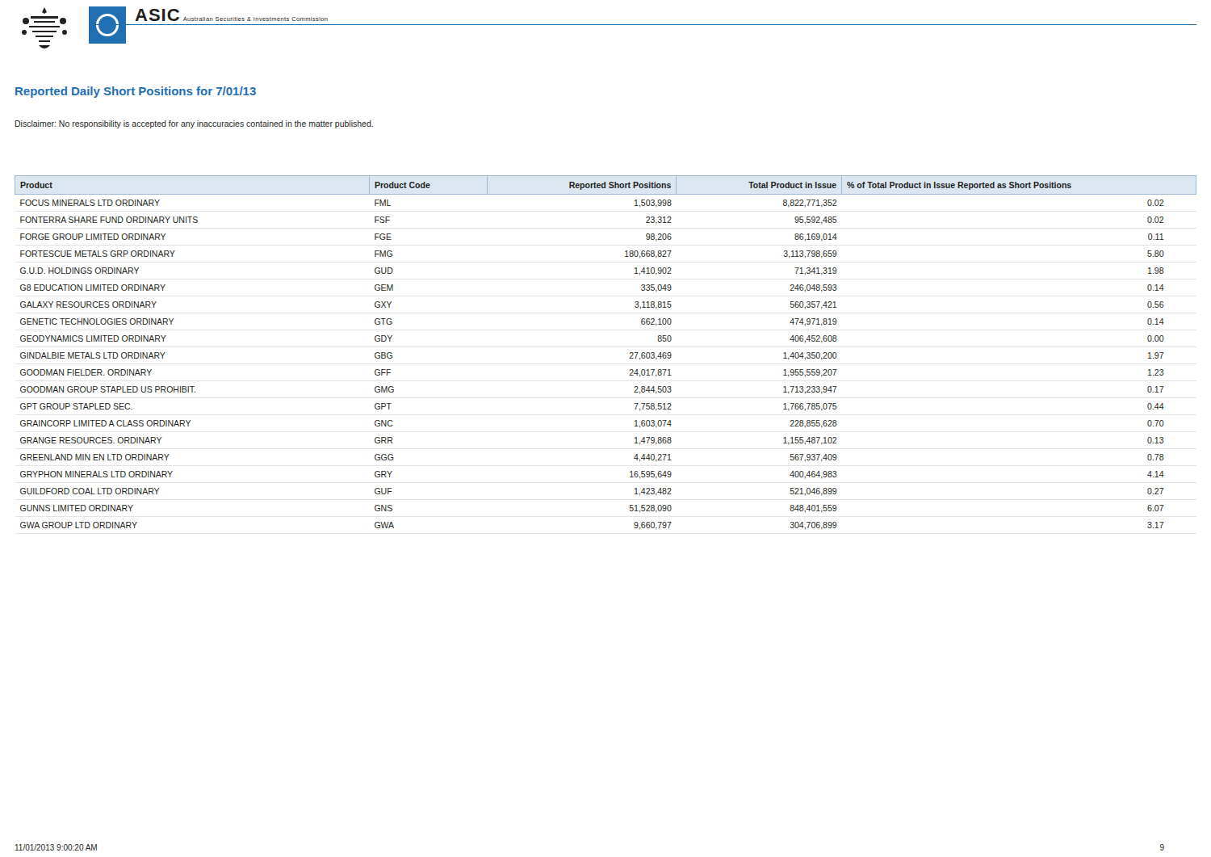ASIC Australian Securities & Investments Commission
Reported Daily Short Positions for 7/01/13
Disclaimer: No responsibility is accepted for any inaccuracies contained in the matter published.
| Product | Product Code | Reported Short Positions | Total Product in Issue | % of Total Product in Issue Reported as Short Positions |
| --- | --- | --- | --- | --- |
| FOCUS MINERALS LTD ORDINARY | FML | 1,503,998 | 8,822,771,352 | 0.02 |
| FONTERRA SHARE FUND ORDINARY UNITS | FSF | 23,312 | 95,592,485 | 0.02 |
| FORGE GROUP LIMITED ORDINARY | FGE | 98,206 | 86,169,014 | 0.11 |
| FORTESCUE METALS GRP ORDINARY | FMG | 180,668,827 | 3,113,798,659 | 5.80 |
| G.U.D. HOLDINGS ORDINARY | GUD | 1,410,902 | 71,341,319 | 1.98 |
| G8 EDUCATION LIMITED ORDINARY | GEM | 335,049 | 246,048,593 | 0.14 |
| GALAXY RESOURCES ORDINARY | GXY | 3,118,815 | 560,357,421 | 0.56 |
| GENETIC TECHNOLOGIES ORDINARY | GTG | 662,100 | 474,971,819 | 0.14 |
| GEODYNAMICS LIMITED ORDINARY | GDY | 850 | 406,452,608 | 0.00 |
| GINDALBIE METALS LTD ORDINARY | GBG | 27,603,469 | 1,404,350,200 | 1.97 |
| GOODMAN FIELDER. ORDINARY | GFF | 24,017,871 | 1,955,559,207 | 1.23 |
| GOODMAN GROUP STAPLED US PROHIBIT. | GMG | 2,844,503 | 1,713,233,947 | 0.17 |
| GPT GROUP STAPLED SEC. | GPT | 7,758,512 | 1,766,785,075 | 0.44 |
| GRAINCORP LIMITED A CLASS ORDINARY | GNC | 1,603,074 | 228,855,628 | 0.70 |
| GRANGE RESOURCES. ORDINARY | GRR | 1,479,868 | 1,155,487,102 | 0.13 |
| GREENLAND MIN EN LTD ORDINARY | GGG | 4,440,271 | 567,937,409 | 0.78 |
| GRYPHON MINERALS LTD ORDINARY | GRY | 16,595,649 | 400,464,983 | 4.14 |
| GUILDFORD COAL LTD ORDINARY | GUF | 1,423,482 | 521,046,899 | 0.27 |
| GUNNS LIMITED ORDINARY | GNS | 51,528,090 | 848,401,559 | 6.07 |
| GWA GROUP LTD ORDINARY | GWA | 9,660,797 | 304,706,899 | 3.17 |
11/01/2013 9:00:20 AM 9